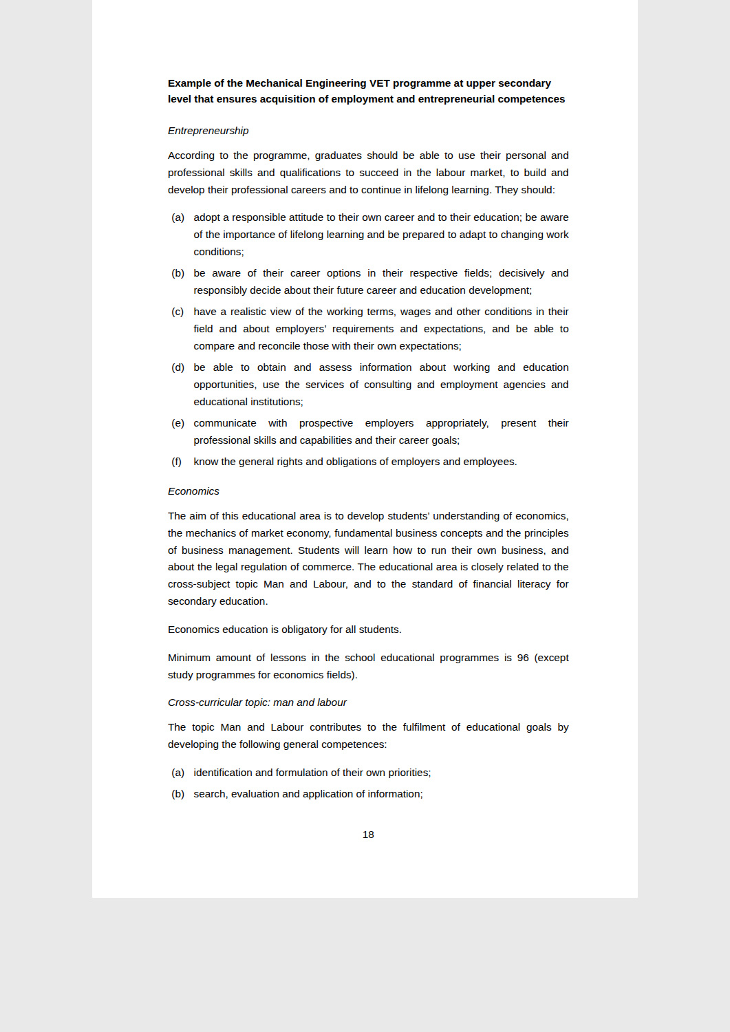Example of the Mechanical Engineering VET programme at upper secondary level that ensures acquisition of employment and entrepreneurial competences
Entrepreneurship
According to the programme, graduates should be able to use their personal and professional skills and qualifications to succeed in the labour market, to build and develop their professional careers and to continue in lifelong learning. They should:
adopt a responsible attitude to their own career and to their education; be aware of the importance of lifelong learning and be prepared to adapt to changing work conditions;
be aware of their career options in their respective fields; decisively and responsibly decide about their future career and education development;
have a realistic view of the working terms, wages and other conditions in their field and about employers’ requirements and expectations, and be able to compare and reconcile those with their own expectations;
be able to obtain and assess information about working and education opportunities, use the services of consulting and employment agencies and educational institutions;
communicate with prospective employers appropriately, present their professional skills and capabilities and their career goals;
know the general rights and obligations of employers and employees.
Economics
The aim of this educational area is to develop students’ understanding of economics, the mechanics of market economy, fundamental business concepts and the principles of business management. Students will learn how to run their own business, and about the legal regulation of commerce. The educational area is closely related to the cross-subject topic Man and Labour, and to the standard of financial literacy for secondary education.
Economics education is obligatory for all students.
Minimum amount of lessons in the school educational programmes is 96 (except study programmes for economics fields).
Cross-curricular topic: man and labour
The topic Man and Labour contributes to the fulfilment of educational goals by developing the following general competences:
identification and formulation of their own priorities;
search, evaluation and application of information;
18